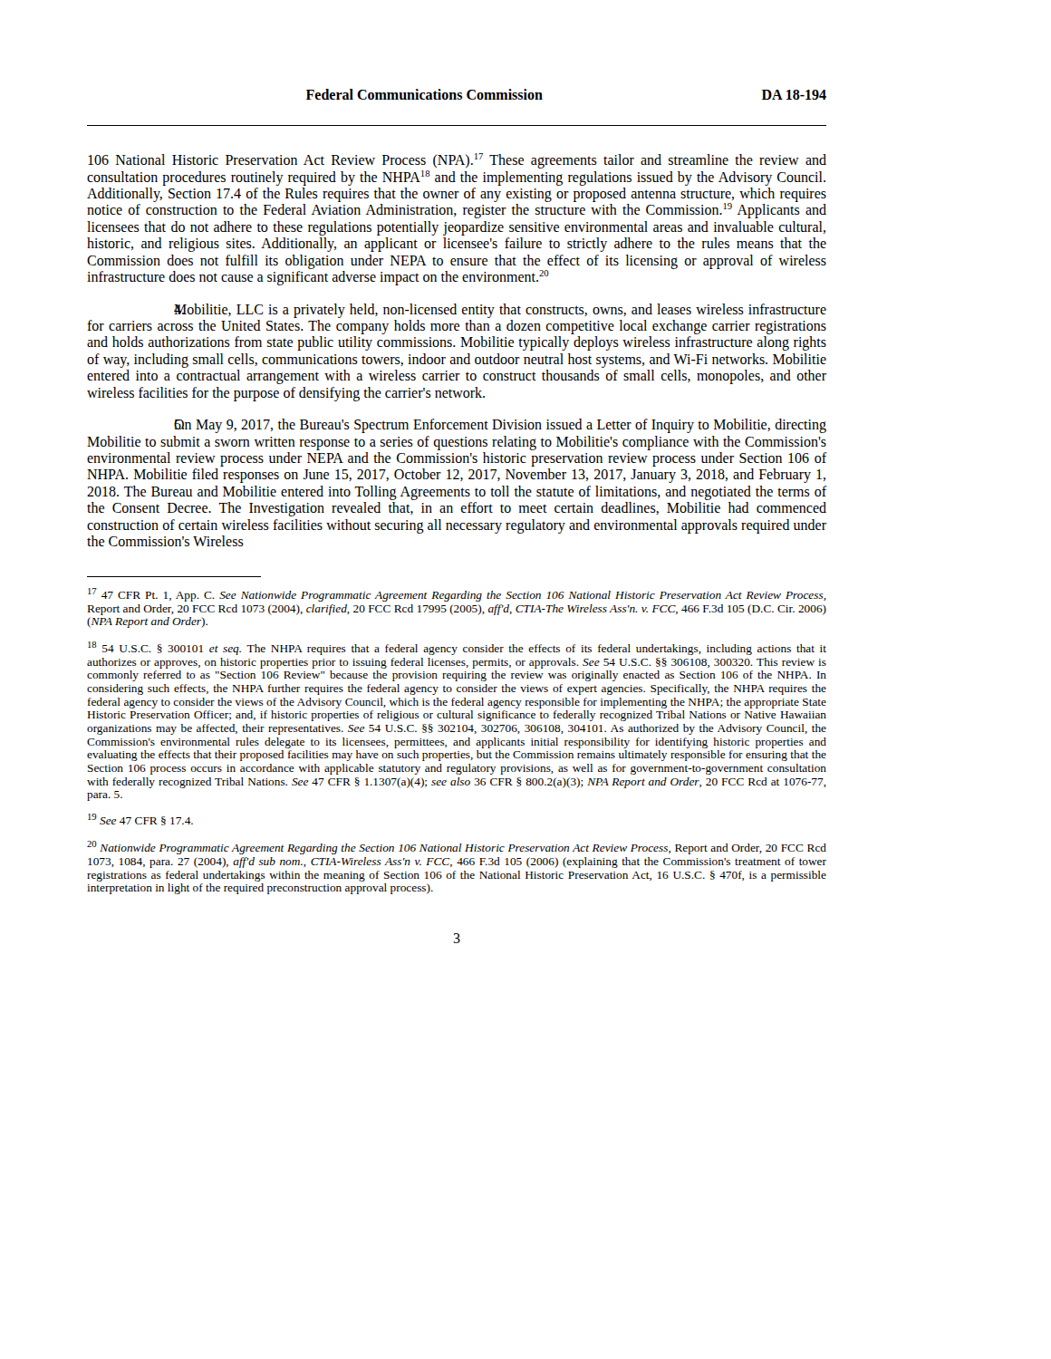Federal Communications Commission DA 18-194
106 National Historic Preservation Act Review Process (NPA).17 These agreements tailor and streamline the review and consultation procedures routinely required by the NHPA18 and the implementing regulations issued by the Advisory Council. Additionally, Section 17.4 of the Rules requires that the owner of any existing or proposed antenna structure, which requires notice of construction to the Federal Aviation Administration, register the structure with the Commission.19 Applicants and licensees that do not adhere to these regulations potentially jeopardize sensitive environmental areas and invaluable cultural, historic, and religious sites. Additionally, an applicant or licensee's failure to strictly adhere to the rules means that the Commission does not fulfill its obligation under NEPA to ensure that the effect of its licensing or approval of wireless infrastructure does not cause a significant adverse impact on the environment.20
4. Mobilitie, LLC is a privately held, non-licensed entity that constructs, owns, and leases wireless infrastructure for carriers across the United States. The company holds more than a dozen competitive local exchange carrier registrations and holds authorizations from state public utility commissions. Mobilitie typically deploys wireless infrastructure along rights of way, including small cells, communications towers, indoor and outdoor neutral host systems, and Wi-Fi networks. Mobilitie entered into a contractual arrangement with a wireless carrier to construct thousands of small cells, monopoles, and other wireless facilities for the purpose of densifying the carrier's network.
5. On May 9, 2017, the Bureau's Spectrum Enforcement Division issued a Letter of Inquiry to Mobilitie, directing Mobilitie to submit a sworn written response to a series of questions relating to Mobilitie's compliance with the Commission's environmental review process under NEPA and the Commission's historic preservation review process under Section 106 of NHPA. Mobilitie filed responses on June 15, 2017, October 12, 2017, November 13, 2017, January 3, 2018, and February 1, 2018. The Bureau and Mobilitie entered into Tolling Agreements to toll the statute of limitations, and negotiated the terms of the Consent Decree. The Investigation revealed that, in an effort to meet certain deadlines, Mobilitie had commenced construction of certain wireless facilities without securing all necessary regulatory and environmental approvals required under the Commission's Wireless
17 47 CFR Pt. 1, App. C. See Nationwide Programmatic Agreement Regarding the Section 106 National Historic Preservation Act Review Process, Report and Order, 20 FCC Rcd 1073 (2004), clarified, 20 FCC Rcd 17995 (2005), aff'd, CTIA-The Wireless Ass'n. v. FCC, 466 F.3d 105 (D.C. Cir. 2006) (NPA Report and Order).
18 54 U.S.C. § 300101 et seq. The NHPA requires that a federal agency consider the effects of its federal undertakings, including actions that it authorizes or approves, on historic properties prior to issuing federal licenses, permits, or approvals. See 54 U.S.C. §§ 306108, 300320. This review is commonly referred to as "Section 106 Review" because the provision requiring the review was originally enacted as Section 106 of the NHPA. In considering such effects, the NHPA further requires the federal agency to consider the views of expert agencies. Specifically, the NHPA requires the federal agency to consider the views of the Advisory Council, which is the federal agency responsible for implementing the NHPA; the appropriate State Historic Preservation Officer; and, if historic properties of religious or cultural significance to federally recognized Tribal Nations or Native Hawaiian organizations may be affected, their representatives. See 54 U.S.C. §§ 302104, 302706, 306108, 304101. As authorized by the Advisory Council, the Commission's environmental rules delegate to its licensees, permittees, and applicants initial responsibility for identifying historic properties and evaluating the effects that their proposed facilities may have on such properties, but the Commission remains ultimately responsible for ensuring that the Section 106 process occurs in accordance with applicable statutory and regulatory provisions, as well as for government-to-government consultation with federally recognized Tribal Nations. See 47 CFR § 1.1307(a)(4); see also 36 CFR § 800.2(a)(3); NPA Report and Order, 20 FCC Rcd at 1076-77, para. 5.
19 See 47 CFR § 17.4.
20 Nationwide Programmatic Agreement Regarding the Section 106 National Historic Preservation Act Review Process, Report and Order, 20 FCC Rcd 1073, 1084, para. 27 (2004), aff'd sub nom., CTIA-Wireless Ass'n v. FCC, 466 F.3d 105 (2006) (explaining that the Commission's treatment of tower registrations as federal undertakings within the meaning of Section 106 of the National Historic Preservation Act, 16 U.S.C. § 470f, is a permissible interpretation in light of the required preconstruction approval process).
3